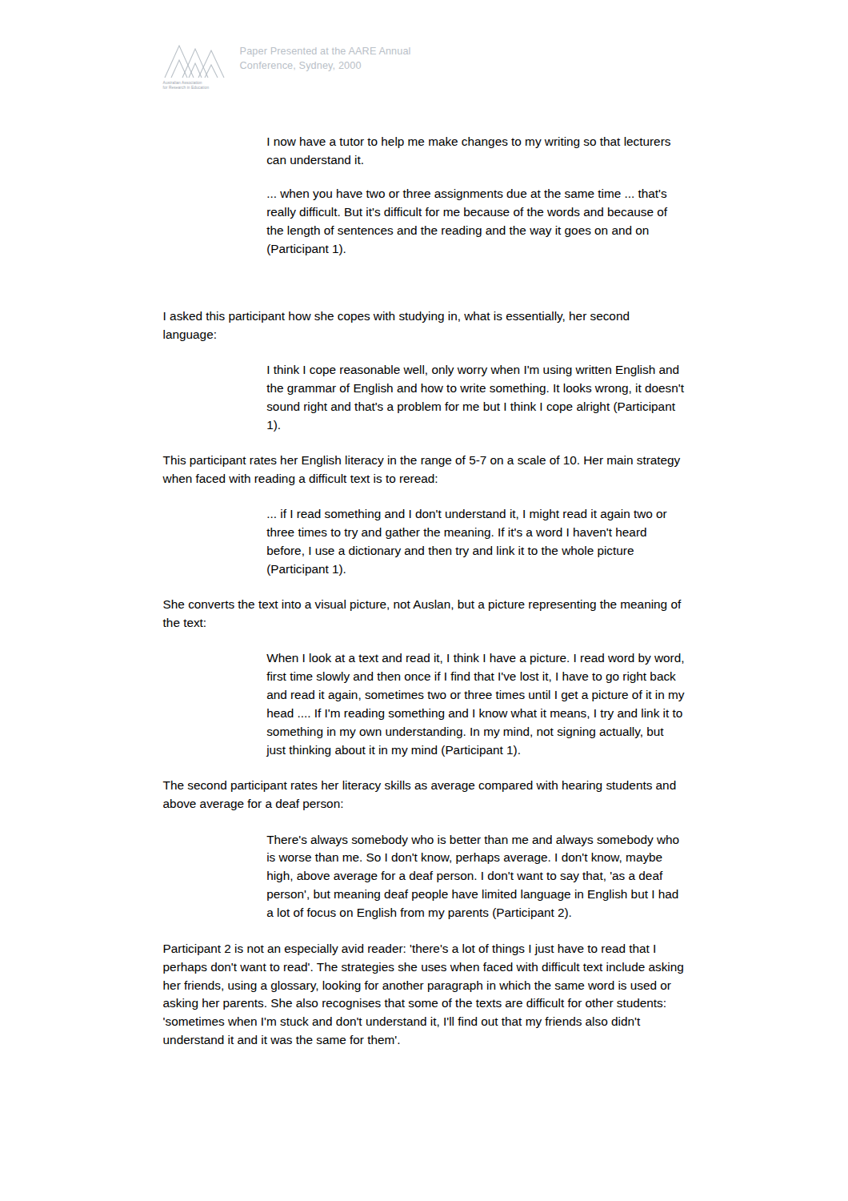Australian Association
for Research in Education
Paper Presented at the AARE Annual
Conference, Sydney, 2000
I now have a tutor to help me make changes to my writing so that lecturers can understand it.
... when you have two or three assignments due at the same time ... that's really difficult. But it's difficult for me because of the words and because of the length of sentences and the reading and the way it goes on and on (Participant 1).
I asked this participant how she copes with studying in, what is essentially, her second language:
I think I cope reasonable well, only worry when I'm using written English and the grammar of English and how to write something. It looks wrong, it doesn't sound right and that's a problem for me but I think I cope alright (Participant 1).
This participant rates her English literacy in the range of 5-7 on a scale of 10. Her main strategy when faced with reading a difficult text is to reread:
... if I read something and I don't understand it, I might read it again two or three times to try and gather the meaning. If it's a word I haven't heard before, I use a dictionary and then try and link it to the whole picture (Participant 1).
She converts the text into a visual picture, not Auslan, but a picture representing the meaning of the text:
When I look at a text and read it, I think I have a picture. I read word by word, first time slowly and then once if I find that I've lost it, I have to go right back and read it again, sometimes two or three times until I get a picture of it in my head .... If I'm reading something and I know what it means, I try and link it to something in my own understanding. In my mind, not signing actually, but just thinking about it in my mind (Participant 1).
The second participant rates her literacy skills as average compared with hearing students and above average for a deaf person:
There's always somebody who is better than me and always somebody who is worse than me. So I don't know, perhaps average. I don't know, maybe high, above average for a deaf person. I don't want to say that, 'as a deaf person', but meaning deaf people have limited language in English but I had a lot of focus on English from my parents (Participant 2).
Participant 2 is not an especially avid reader: 'there's a lot of things I just have to read that I perhaps don't want to read'. The strategies she uses when faced with difficult text include asking her friends, using a glossary, looking for another paragraph in which the same word is used or asking her parents. She also recognises that some of the texts are difficult for other students: 'sometimes when I'm stuck and don't understand it, I'll find out that my friends also didn't understand it and it was the same for them'.